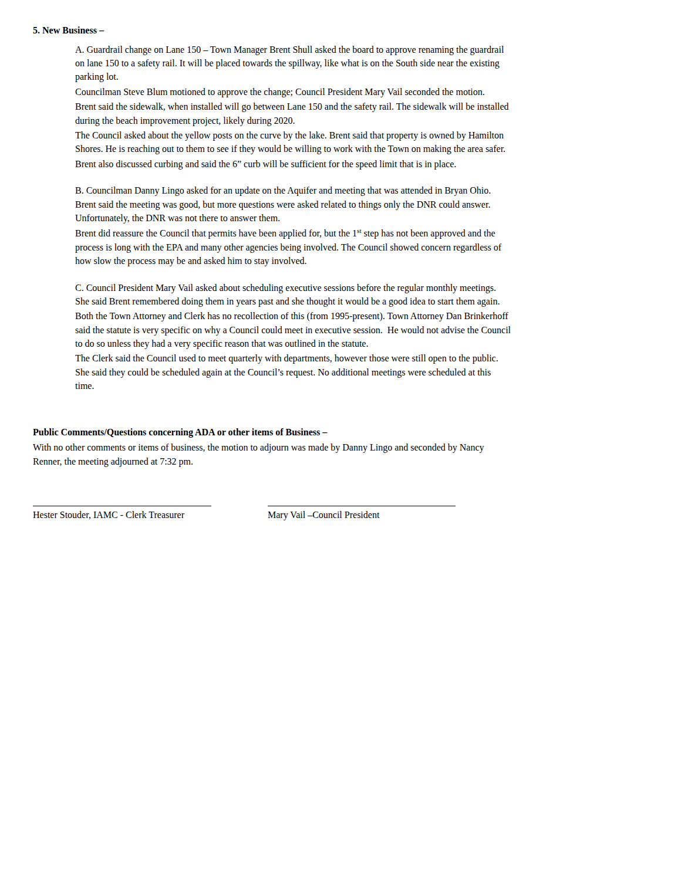5. New Business –
A. Guardrail change on Lane 150 – Town Manager Brent Shull asked the board to approve renaming the guardrail on lane 150 to a safety rail. It will be placed towards the spillway, like what is on the South side near the existing parking lot.
Councilman Steve Blum motioned to approve the change; Council President Mary Vail seconded the motion.
Brent said the sidewalk, when installed will go between Lane 150 and the safety rail. The sidewalk will be installed during the beach improvement project, likely during 2020.
The Council asked about the yellow posts on the curve by the lake. Brent said that property is owned by Hamilton Shores. He is reaching out to them to see if they would be willing to work with the Town on making the area safer.
Brent also discussed curbing and said the 6” curb will be sufficient for the speed limit that is in place.
B. Councilman Danny Lingo asked for an update on the Aquifer and meeting that was attended in Bryan Ohio. Brent said the meeting was good, but more questions were asked related to things only the DNR could answer. Unfortunately, the DNR was not there to answer them.
Brent did reassure the Council that permits have been applied for, but the 1st step has not been approved and the process is long with the EPA and many other agencies being involved. The Council showed concern regardless of how slow the process may be and asked him to stay involved.
C. Council President Mary Vail asked about scheduling executive sessions before the regular monthly meetings. She said Brent remembered doing them in years past and she thought it would be a good idea to start them again.
Both the Town Attorney and Clerk has no recollection of this (from 1995-present). Town Attorney Dan Brinkerhoff said the statute is very specific on why a Council could meet in executive session. He would not advise the Council to do so unless they had a very specific reason that was outlined in the statute.
The Clerk said the Council used to meet quarterly with departments, however those were still open to the public. She said they could be scheduled again at the Council’s request. No additional meetings were scheduled at this time.
Public Comments/Questions concerning ADA or other items of Business –
With no other comments or items of business, the motion to adjourn was made by Danny Lingo and seconded by Nancy Renner, the meeting adjourned at 7:32 pm.
Hester Stouder, IAMC - Clerk Treasurer
Mary Vail –Council President